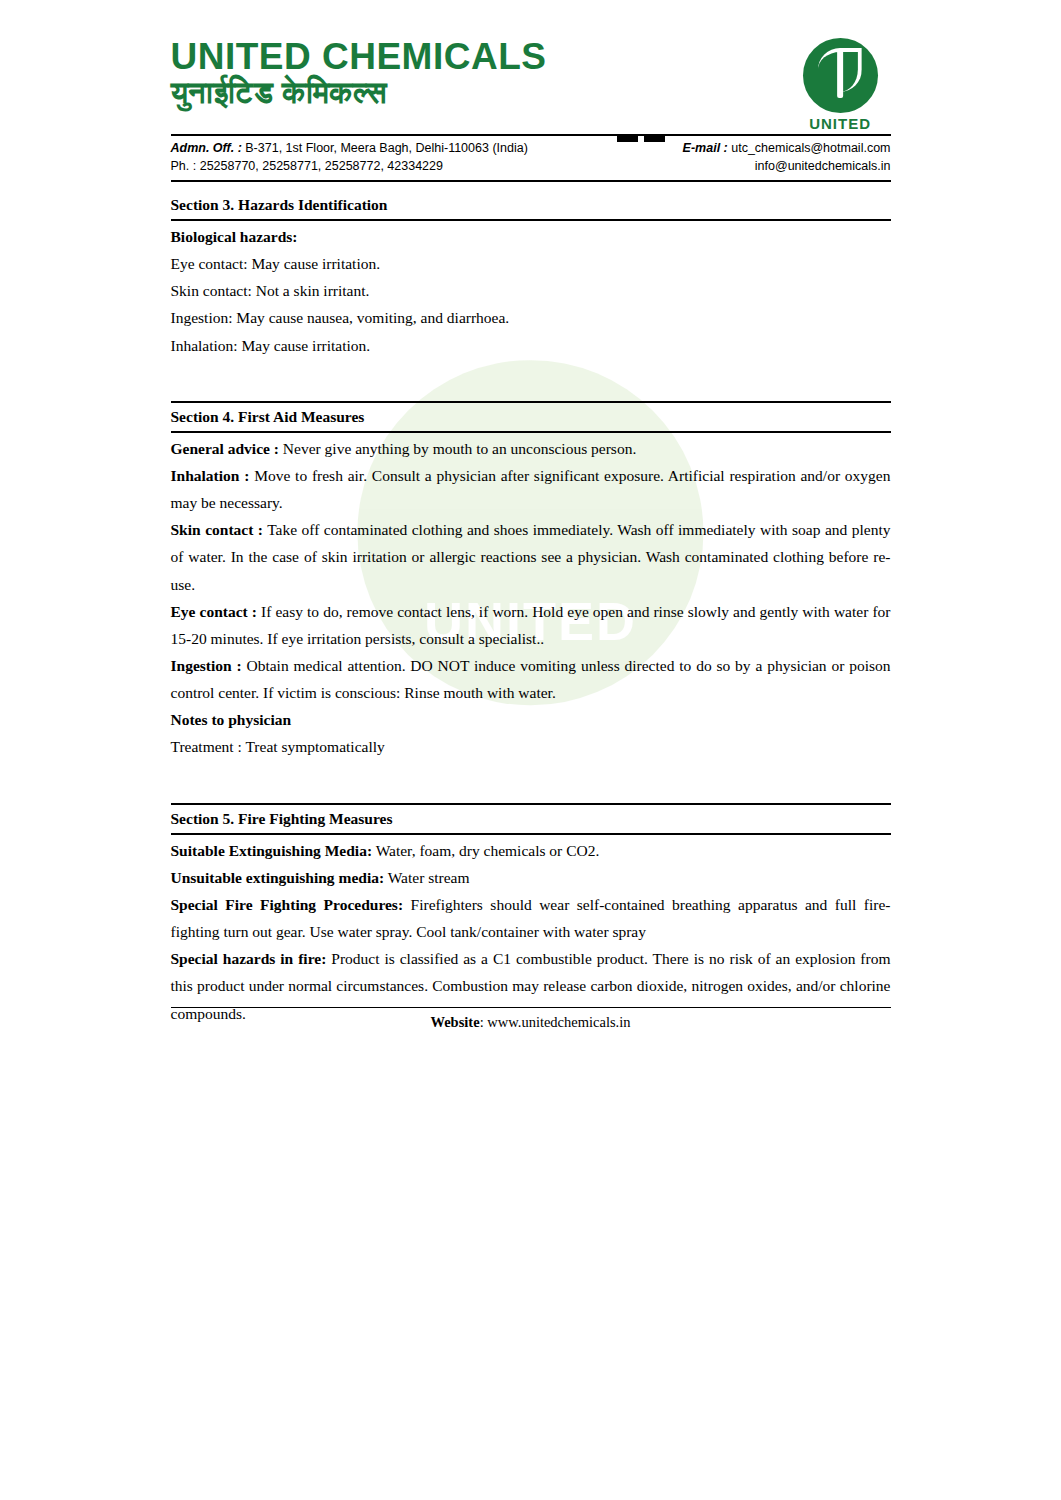UNITED
UNITED CHEMICALS
युनाईटिड केमिकल्स
UNITED
Admn. Off. : B-371, 1st Floor, Meera Bagh, Delhi-110063 (India)
Ph. : 25258770, 25258771, 25258772, 42334229
E-mail : utc_chemicals@hotmail.com
info@unitedchemicals.in
Section 3. Hazards Identification
Biological hazards:
Eye contact: May cause irritation.
Skin contact: Not a skin irritant.
Ingestion: May cause nausea, vomiting, and diarrhoea.
Inhalation: May cause irritation.
Section 4. First Aid Measures
General advice : Never give anything by mouth to an unconscious person.
Inhalation : Move to fresh air. Consult a physician after significant exposure. Artificial respiration and/or oxygen may be necessary.
Skin contact : Take off contaminated clothing and shoes immediately. Wash off immediately with soap and plenty of water. In the case of skin irritation or allergic reactions see a physician. Wash contaminated clothing before re-use.
Eye contact : If easy to do, remove contact lens, if worn. Hold eye open and rinse slowly and gently with water for 15-20 minutes. If eye irritation persists, consult a specialist..
Ingestion : Obtain medical attention. DO NOT induce vomiting unless directed to do so by a physician or poison control center. If victim is conscious: Rinse mouth with water.
Notes to physician
Treatment : Treat symptomatically
Section 5. Fire Fighting Measures
Suitable Extinguishing Media: Water, foam, dry chemicals or CO2.
Unsuitable extinguishing media: Water stream
Special Fire Fighting Procedures: Firefighters should wear self-contained breathing apparatus and full fire-fighting turn out gear. Use water spray. Cool tank/container with water spray
Special hazards in fire: Product is classified as a C1 combustible product. There is no risk of an explosion from this product under normal circumstances. Combustion may release carbon dioxide, nitrogen oxides, and/or chlorine compounds.
Website: www.unitedchemicals.in